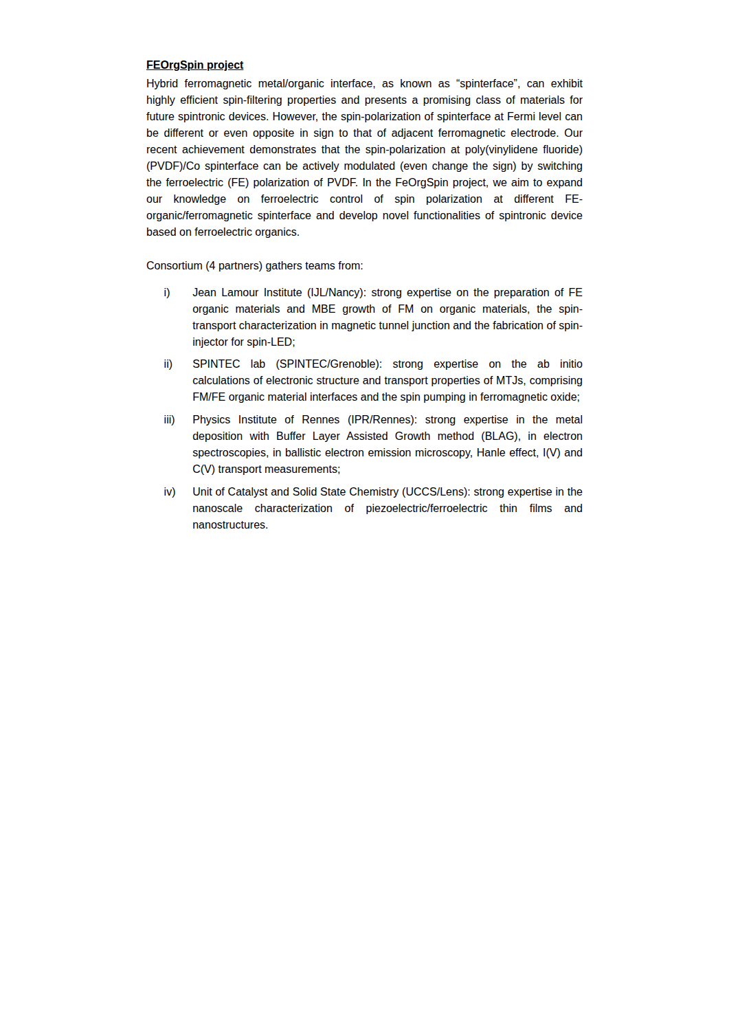FEOrgSpin project
Hybrid ferromagnetic metal/organic interface, as known as “spinterface”, can exhibit highly efficient spin-filtering properties and presents a promising class of materials for future spintronic devices. However, the spin-polarization of spinterface at Fermi level can be different or even opposite in sign to that of adjacent ferromagnetic electrode. Our recent achievement demonstrates that the spin-polarization at poly(vinylidene fluoride) (PVDF)/Co spinterface can be actively modulated (even change the sign) by switching the ferroelectric (FE) polarization of PVDF. In the FeOrgSpin project, we aim to expand our knowledge on ferroelectric control of spin polarization at different FE-organic/ferromagnetic spinterface and develop novel functionalities of spintronic device based on ferroelectric organics.
Consortium (4 partners) gathers teams from:
i) Jean Lamour Institute (IJL/Nancy): strong expertise on the preparation of FE organic materials and MBE growth of FM on organic materials, the spin-transport characterization in magnetic tunnel junction and the fabrication of spin-injector for spin-LED;
ii) SPINTEC lab (SPINTEC/Grenoble): strong expertise on the ab initio calculations of electronic structure and transport properties of MTJs, comprising FM/FE organic material interfaces and the spin pumping in ferromagnetic oxide;
iii) Physics Institute of Rennes (IPR/Rennes): strong expertise in the metal deposition with Buffer Layer Assisted Growth method (BLAG), in electron spectroscopies, in ballistic electron emission microscopy, Hanle effect, I(V) and C(V) transport measurements;
iv) Unit of Catalyst and Solid State Chemistry (UCCS/Lens): strong expertise in the nanoscale characterization of piezoelectric/ferroelectric thin films and nanostructures.